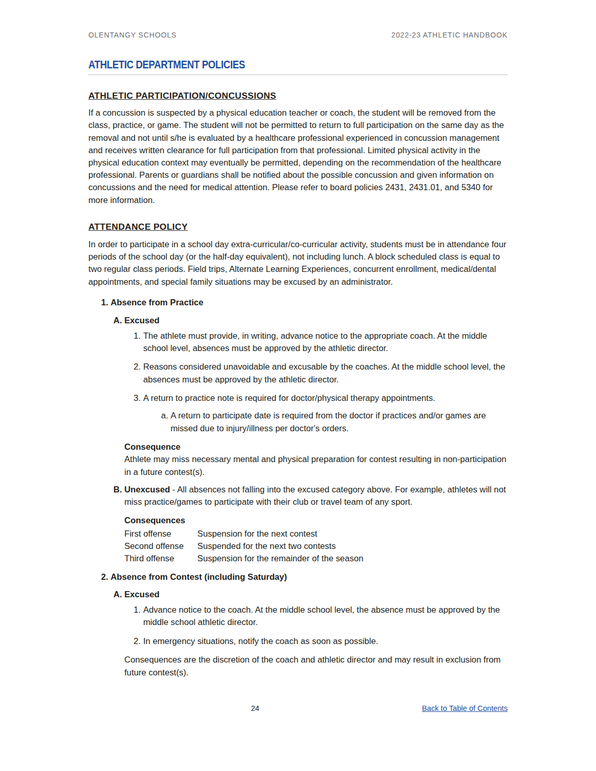OLENTANGY SCHOOLS 2022-23 ATHLETIC HANDBOOK
ATHLETIC DEPARTMENT POLICIES
ATHLETIC PARTICIPATION/CONCUSSIONS
If a concussion is suspected by a physical education teacher or coach, the student will be removed from the class, practice, or game. The student will not be permitted to return to full participation on the same day as the removal and not until s/he is evaluated by a healthcare professional experienced in concussion management and receives written clearance for full participation from that professional. Limited physical activity in the physical education context may eventually be permitted, depending on the recommendation of the healthcare professional. Parents or guardians shall be notified about the possible concussion and given information on concussions and the need for medical attention. Please refer to board policies 2431, 2431.01, and 5340 for more information.
ATTENDANCE POLICY
In order to participate in a school day extra-curricular/co-curricular activity, students must be in attendance four periods of the school day (or the half-day equivalent), not including lunch. A block scheduled class is equal to two regular class periods. Field trips, Alternate Learning Experiences, concurrent enrollment, medical/dental appointments, and special family situations may be excused by an administrator.
Absence from Practice
Excused
The athlete must provide, in writing, advance notice to the appropriate coach. At the middle school level, absences must be approved by the athletic director.
Reasons considered unavoidable and excusable by the coaches. At the middle school level, the absences must be approved by the athletic director.
A return to practice note is required for doctor/physical therapy appointments.
A return to participate date is required from the doctor if practices and/or games are missed due to injury/illness per doctor's orders.
Consequence Athlete may miss necessary mental and physical preparation for contest resulting in non-participation in a future contest(s).
Unexcused - All absences not falling into the excused category above. For example, athletes will not miss practice/games to participate with their club or travel team of any sport.
Consequences
| First offense | Suspension for the next contest |
| Second offense | Suspended for the next two contests |
| Third offense | Suspension for the remainder of the season |
Absence from Contest (including Saturday)
Excused
Advance notice to the coach. At the middle school level, the absence must be approved by the middle school athletic director.
In emergency situations, notify the coach as soon as possible.
Consequences are the discretion of the coach and athletic director and may result in exclusion from future contest(s).
24 Back to Table of Contents